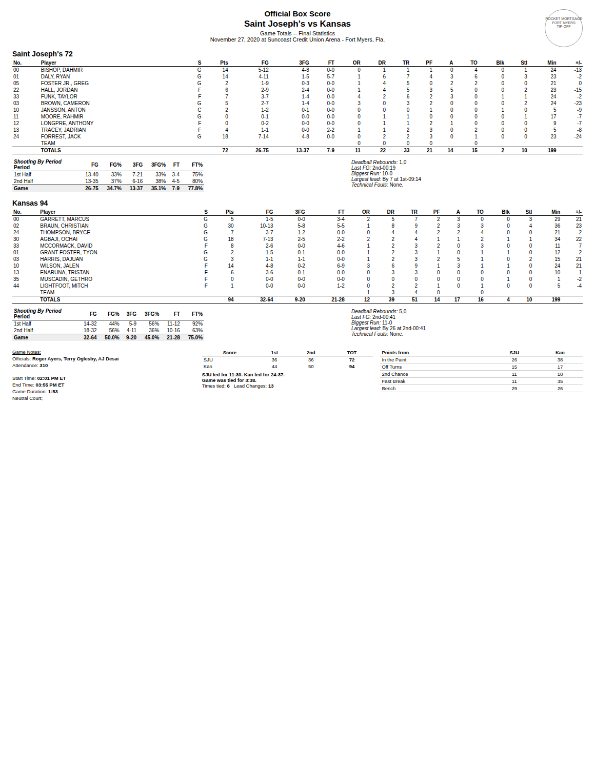ROCKET MORTGAGE
FORT MYERS
TIP-OFF
Official Box Score
Saint Joseph's vs Kansas
Game Totals -- Final Statistics
November 27, 2020 at Suncoast Credit Union Arena - Fort Myers, Fla.
Saint Joseph's 72
| No. | Player | S | Pts | FG | 3FG | FT | OR | DR | TR | PF | A | TO | Blk | Stl | Min | +/- |
| --- | --- | --- | --- | --- | --- | --- | --- | --- | --- | --- | --- | --- | --- | --- | --- | --- |
| 00 | BISHOP, DAHMIR | G | 14 | 5-12 | 4-8 | 0-0 | 0 | 1 | 1 | 1 | 0 | 4 | 0 | 1 | 24 | -13 |
| 01 | DALY, RYAN | G | 14 | 4-11 | 1-5 | 5-7 | 1 | 6 | 7 | 4 | 3 | 6 | 0 | 3 | 23 | -2 |
| 05 | FOSTER JR., GREG | G | 2 | 1-9 | 0-3 | 0-0 | 1 | 4 | 5 | 0 | 2 | 2 | 0 | 0 | 21 | 0 |
| 22 | HALL, JORDAN | F | 6 | 2-9 | 2-4 | 0-0 | 1 | 4 | 5 | 3 | 5 | 0 | 0 | 2 | 23 | -15 |
| 33 | FUNK, TAYLOR | F | 7 | 3-7 | 1-4 | 0-0 | 4 | 2 | 6 | 2 | 3 | 0 | 1 | 1 | 24 | -2 |
| 03 | BROWN, CAMERON | G | 5 | 2-7 | 1-4 | 0-0 | 3 | 0 | 3 | 2 | 0 | 0 | 0 | 2 | 24 | -23 |
| 10 | JANSSON, ANTON | C | 2 | 1-2 | 0-1 | 0-0 | 0 | 0 | 0 | 1 | 0 | 0 | 1 | 0 | 5 | -9 |
| 11 | MOORE, RAHMIR | G | 0 | 0-1 | 0-0 | 0-0 | 0 | 1 | 1 | 0 | 0 | 0 | 0 | 1 | 17 | -7 |
| 12 | LONGPRE, ANTHONY | F | 0 | 0-2 | 0-0 | 0-0 | 0 | 1 | 1 | 2 | 1 | 0 | 0 | 0 | 9 | -7 |
| 13 | TRACEY, JADRIAN | F | 4 | 1-1 | 0-0 | 2-2 | 1 | 1 | 2 | 3 | 0 | 2 | 0 | 0 | 5 | -8 |
| 24 | FORREST, JACK | G | 18 | 7-14 | 4-8 | 0-0 | 0 | 2 | 2 | 3 | 0 | 1 | 0 | 0 | 23 | -24 |
| | TEAM | | | | | | 0 | 0 | 0 | 0 | | 0 | | | | |
| | TOTALS | | 72 | 26-75 | 13-37 | 7-9 | 11 | 22 | 33 | 21 | 14 | 15 | 2 | 10 | 199 | |
| Shooting By Period Period | FG | FG% | 3FG | 3FG% | FT | FT% |
| --- | --- | --- | --- | --- | --- | --- |
| 1st Half | 13-40 | 33% | 7-21 | 33% | 3-4 | 75% |
| 2nd Half | 13-35 | 37% | 6-16 | 38% | 4-5 | 80% |
| Game | 26-75 | 34.7% | 13-37 | 35.1% | 7-9 | 77.8% |
Deadball Rebounds: 1,0
Last FG: 2nd-00:19
Biggest Run: 10-0
Largest lead: By 7 at 1st-09:14
Technical Fouls: None.
Kansas 94
| No. | Player | S | Pts | FG | 3FG | FT | OR | DR | TR | PF | A | TO | Blk | Stl | Min | +/- |
| --- | --- | --- | --- | --- | --- | --- | --- | --- | --- | --- | --- | --- | --- | --- | --- | --- |
| 00 | GARRETT, MARCUS | G | 5 | 1-5 | 0-0 | 3-4 | 2 | 5 | 7 | 2 | 3 | 0 | 0 | 3 | 29 | 21 |
| 02 | BRAUN, CHRISTIAN | G | 30 | 10-13 | 5-8 | 5-5 | 1 | 8 | 9 | 2 | 3 | 3 | 0 | 4 | 36 | 23 |
| 24 | THOMPSON, BRYCE | G | 7 | 3-7 | 1-2 | 0-0 | 0 | 4 | 4 | 2 | 2 | 4 | 0 | 0 | 21 | 2 |
| 30 | AGBAJI, OCHAI | G | 18 | 7-13 | 2-5 | 2-2 | 2 | 2 | 4 | 1 | 1 | 2 | 1 | 1 | 34 | 22 |
| 33 | MCCORMACK, DAVID | F | 8 | 2-6 | 0-0 | 4-6 | 1 | 2 | 3 | 2 | 0 | 3 | 0 | 0 | 11 | 7 |
| 01 | GRANT-FOSTER, TYON | G | 2 | 1-5 | 0-1 | 0-0 | 1 | 2 | 3 | 1 | 0 | 1 | 1 | 0 | 12 | -2 |
| 03 | HARRIS, DAJUAN | G | 3 | 1-1 | 1-1 | 0-0 | 1 | 2 | 3 | 2 | 5 | 1 | 0 | 2 | 15 | 21 |
| 10 | WILSON, JALEN | F | 14 | 4-8 | 0-2 | 6-9 | 3 | 6 | 9 | 1 | 3 | 1 | 1 | 0 | 24 | 21 |
| 13 | ENARUNA, TRISTAN | F | 6 | 3-6 | 0-1 | 0-0 | 0 | 3 | 3 | 0 | 0 | 0 | 0 | 0 | 10 | 1 |
| 35 | MUSCADIN, GETHRO | F | 0 | 0-0 | 0-0 | 0-0 | 0 | 0 | 0 | 0 | 0 | 0 | 1 | 0 | 1 | -2 |
| 44 | LIGHTFOOT, MITCH | F | 1 | 0-0 | 0-0 | 1-2 | 0 | 2 | 2 | 1 | 0 | 1 | 0 | 0 | 5 | -4 |
| | TEAM | | | | | | 1 | 3 | 4 | 0 | | 0 | | | | |
| | TOTALS | | 94 | 32-64 | 9-20 | 21-28 | 12 | 39 | 51 | 14 | 17 | 16 | 4 | 10 | 199 | |
| Shooting By Period Period | FG | FG% | 3FG | 3FG% | FT | FT% |
| --- | --- | --- | --- | --- | --- | --- |
| 1st Half | 14-32 | 44% | 5-9 | 56% | 11-12 | 92% |
| 2nd Half | 18-32 | 56% | 4-11 | 36% | 10-16 | 63% |
| Game | 32-64 | 50.0% | 9-20 | 45.0% | 21-28 | 75.0% |
Deadball Rebounds: 5,0
Last FG: 2nd-00:41
Biggest Run: 11-0
Largest lead: By 26 at 2nd-00:41
Technical Fouls: None.
Game Notes:
Officials: Roger Ayers, Terry Oglesby, AJ Desai
Attendance: 310
Start Time: 02:01 PM ET
End Time: 03:55 PM ET
Game Duration: 1:53
Neutral Court;
| Score | 1st | 2nd | TOT |
| --- | --- | --- | --- |
| SJU | 36 | 36 | 72 |
| Kan | 44 | 50 | 94 |
SJU led for 11:30. Kan led for 24:37.
Game was tied for 3:38.
Times tied: 6 Lead Changes: 13
| Points from | SJU | Kan |
| --- | --- | --- |
| In the Paint | 26 | 38 |
| Off Turns | 15 | 17 |
| 2nd Chance | 11 | 18 |
| Fast Break | 11 | 35 |
| Bench | 29 | 26 |